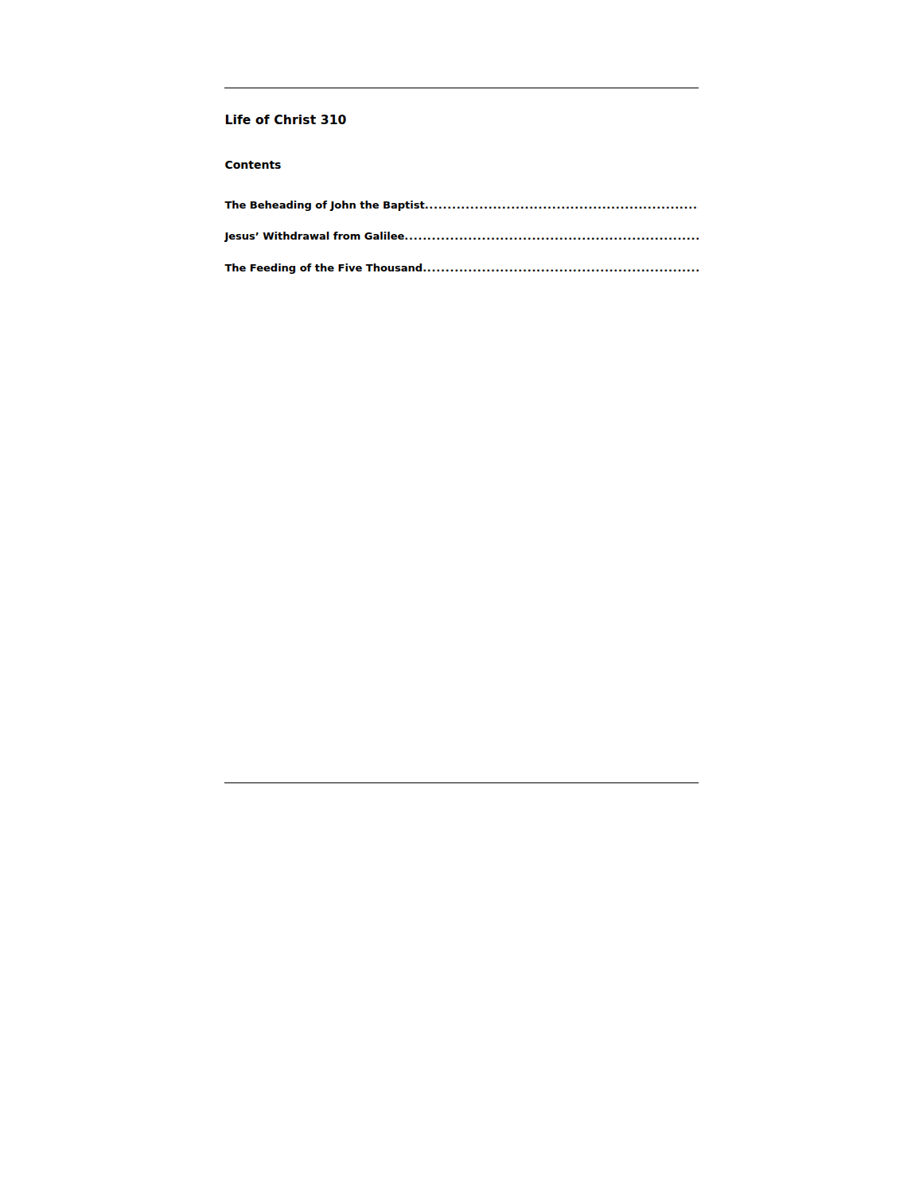Life of Christ 310
Contents
The Beheading of John the Baptist............................................................................................. 1
Jesus’ Withdrawal from Galilee............................................................................................... 7
The Feeding of the Five Thousand............................................................................................ 9